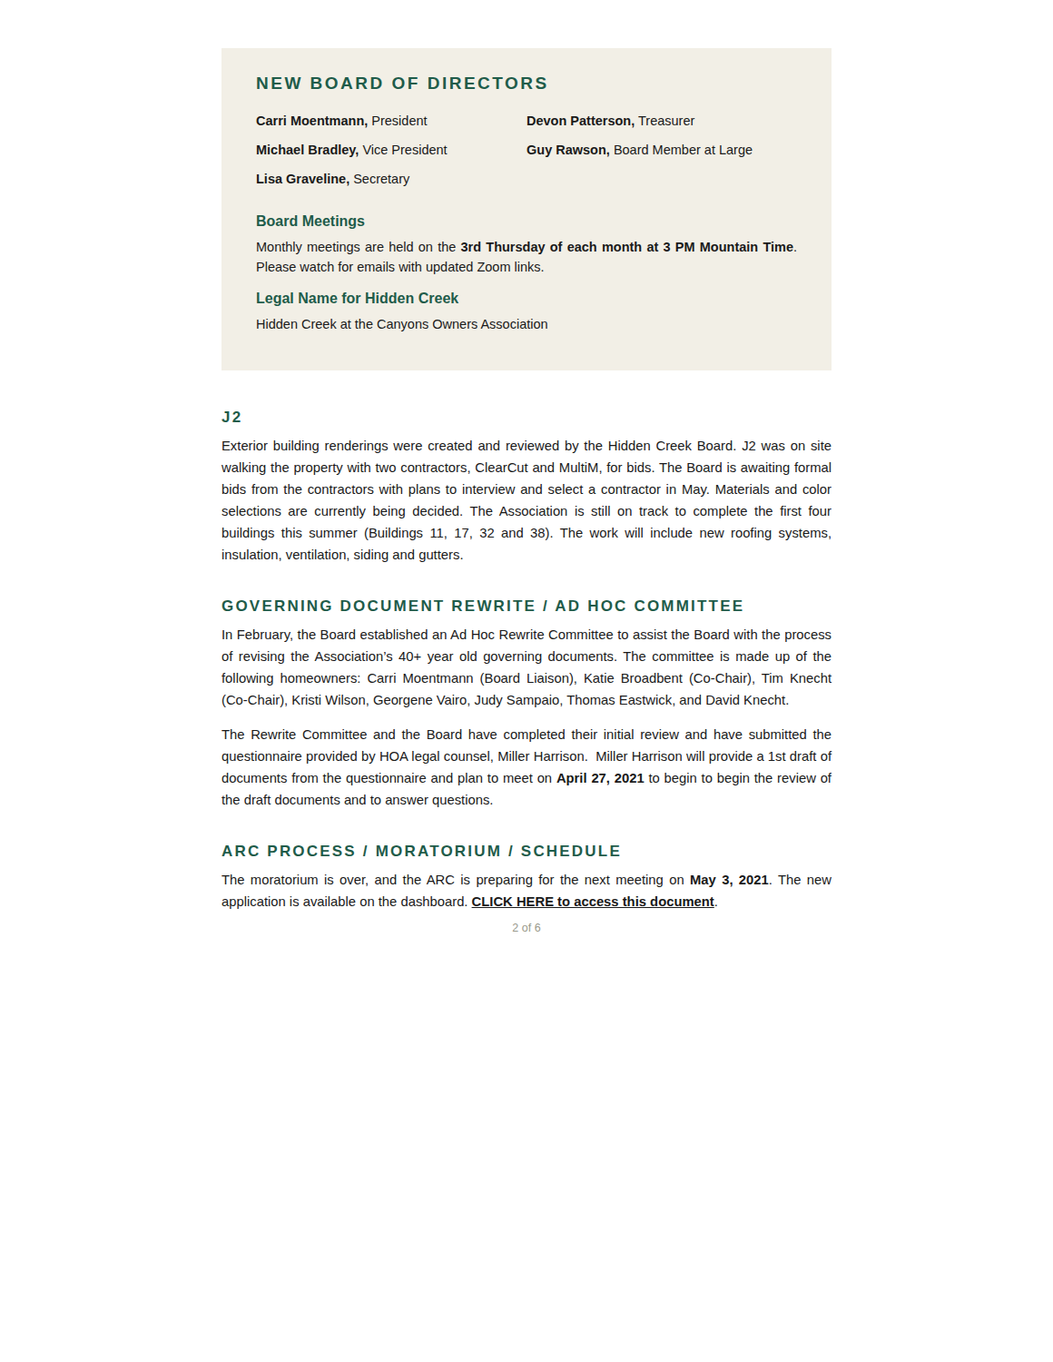NEW BOARD OF DIRECTORS
Carri Moentmann, President
Devon Patterson, Treasurer
Michael Bradley, Vice President
Guy Rawson, Board Member at Large
Lisa Graveline, Secretary
Board Meetings
Monthly meetings are held on the 3rd Thursday of each month at 3 PM Mountain Time. Please watch for emails with updated Zoom links.
Legal Name for Hidden Creek
Hidden Creek at the Canyons Owners Association
J2
Exterior building renderings were created and reviewed by the Hidden Creek Board. J2 was on site walking the property with two contractors, ClearCut and MultiM, for bids. The Board is awaiting formal bids from the contractors with plans to interview and select a contractor in May. Materials and color selections are currently being decided. The Association is still on track to complete the first four buildings this summer (Buildings 11, 17, 32 and 38). The work will include new roofing systems, insulation, ventilation, siding and gutters.
GOVERNING DOCUMENT REWRITE / AD HOC COMMITTEE
In February, the Board established an Ad Hoc Rewrite Committee to assist the Board with the process of revising the Association’s 40+ year old governing documents. The committee is made up of the following homeowners: Carri Moentmann (Board Liaison), Katie Broadbent (Co-Chair), Tim Knecht (Co-Chair), Kristi Wilson, Georgene Vairo, Judy Sampaio, Thomas Eastwick, and David Knecht.
The Rewrite Committee and the Board have completed their initial review and have submitted the questionnaire provided by HOA legal counsel, Miller Harrison. Miller Harrison will provide a 1st draft of documents from the questionnaire and plan to meet on April 27, 2021 to begin to begin the review of the draft documents and to answer questions.
ARC PROCESS / MORATORIUM / SCHEDULE
The moratorium is over, and the ARC is preparing for the next meeting on May 3, 2021. The new application is available on the dashboard. CLICK HERE to access this document.
2 of 6